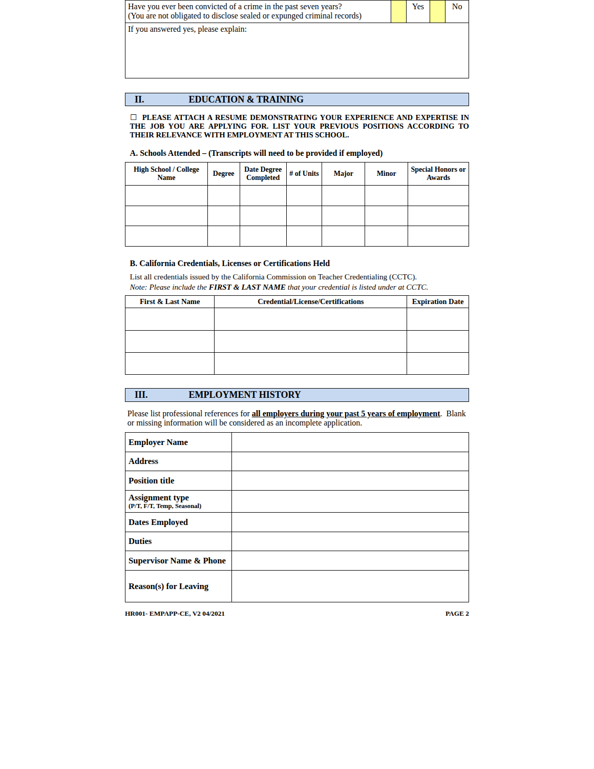| Have you ever been convicted of a crime in the past seven years? (You are not obligated to disclose sealed or expunged criminal records) | | Yes | | No |
| If you answered yes, please explain: |
II. EDUCATION & TRAINING
☐ PLEASE ATTACH A RESUME DEMONSTRATING YOUR EXPERIENCE AND EXPERTISE IN THE JOB YOU ARE APPLYING FOR. LIST YOUR PREVIOUS POSITIONS ACCORDING TO THEIR RELEVANCE WITH EMPLOYMENT AT THIS SCHOOL.
A. Schools Attended – (Transcripts will need to be provided if employed)
| High School / College Name | Degree | Date Degree Completed | # of Units | Major | Minor | Special Honors or Awards |
| --- | --- | --- | --- | --- | --- | --- |
B. California Credentials, Licenses or Certifications Held
List all credentials issued by the California Commission on Teacher Credentialing (CCTC).
Note: Please include the FIRST & LAST NAME that your credential is listed under at CCTC.
| First & Last Name | Credential/License/Certifications | Expiration Date |
| --- | --- | --- |
III. EMPLOYMENT HISTORY
Please list professional references for all employers during your past 5 years of employment. Blank or missing information will be considered as an incomplete application.
| Employer Name | |
| Address | |
| Position title | |
| Assignment type (P/T, F/T, Temp, Seasonal) | |
| Dates Employed | |
| Duties | |
| Supervisor Name & Phone | |
| Reason(s) for Leaving | |
HR001- EMPAPP-CE, V2 04/2021 PAGE 2